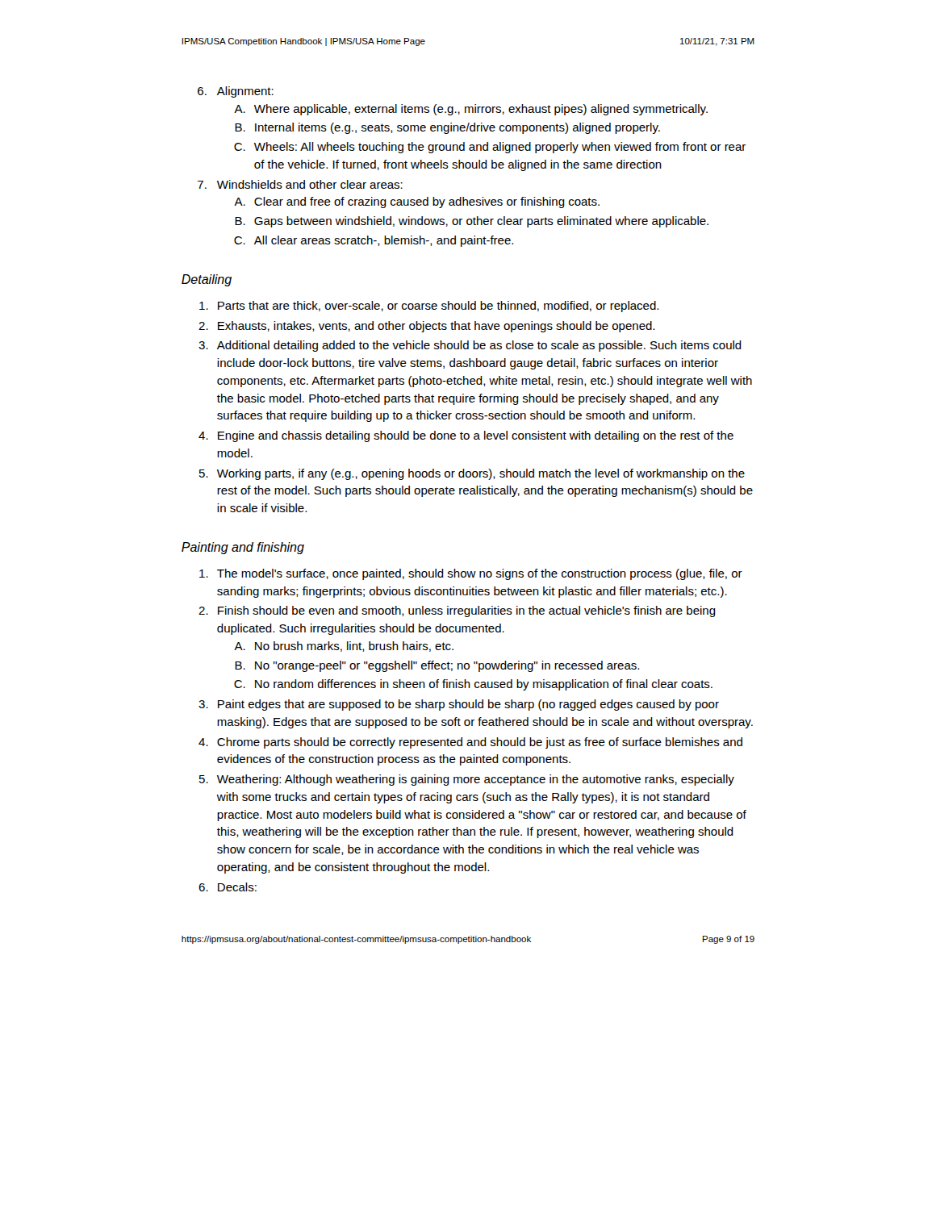IPMS/USA Competition Handbook | IPMS/USA Home Page 10/11/21, 7:31 PM
Alignment:
Where applicable, external items (e.g., mirrors, exhaust pipes) aligned symmetrically.
Internal items (e.g., seats, some engine/drive components) aligned properly.
Wheels: All wheels touching the ground and aligned properly when viewed from front or rear of the vehicle. If turned, front wheels should be aligned in the same direction
Windshields and other clear areas:
Clear and free of crazing caused by adhesives or finishing coats.
Gaps between windshield, windows, or other clear parts eliminated where applicable.
All clear areas scratch-, blemish-, and paint-free.
Detailing
Parts that are thick, over-scale, or coarse should be thinned, modified, or replaced.
Exhausts, intakes, vents, and other objects that have openings should be opened.
Additional detailing added to the vehicle should be as close to scale as possible. Such items could include door-lock buttons, tire valve stems, dashboard gauge detail, fabric surfaces on interior components, etc. Aftermarket parts (photo-etched, white metal, resin, etc.) should integrate well with the basic model. Photo-etched parts that require forming should be precisely shaped, and any surfaces that require building up to a thicker cross-section should be smooth and uniform.
Engine and chassis detailing should be done to a level consistent with detailing on the rest of the model.
Working parts, if any (e.g., opening hoods or doors), should match the level of workmanship on the rest of the model. Such parts should operate realistically, and the operating mechanism(s) should be in scale if visible.
Painting and finishing
The model's surface, once painted, should show no signs of the construction process (glue, file, or sanding marks; fingerprints; obvious discontinuities between kit plastic and filler materials; etc.).
Finish should be even and smooth, unless irregularities in the actual vehicle's finish are being duplicated. Such irregularities should be documented.
No brush marks, lint, brush hairs, etc.
No "orange-peel" or "eggshell" effect; no "powdering" in recessed areas.
No random differences in sheen of finish caused by misapplication of final clear coats.
Paint edges that are supposed to be sharp should be sharp (no ragged edges caused by poor masking). Edges that are supposed to be soft or feathered should be in scale and without overspray.
Chrome parts should be correctly represented and should be just as free of surface blemishes and evidences of the construction process as the painted components.
Weathering: Although weathering is gaining more acceptance in the automotive ranks, especially with some trucks and certain types of racing cars (such as the Rally types), it is not standard practice. Most auto modelers build what is considered a "show" car or restored car, and because of this, weathering will be the exception rather than the rule. If present, however, weathering should show concern for scale, be in accordance with the conditions in which the real vehicle was operating, and be consistent throughout the model.
Decals:
https://ipmsusa.org/about/national-contest-committee/ipmsusa-competition-handbook Page 9 of 19